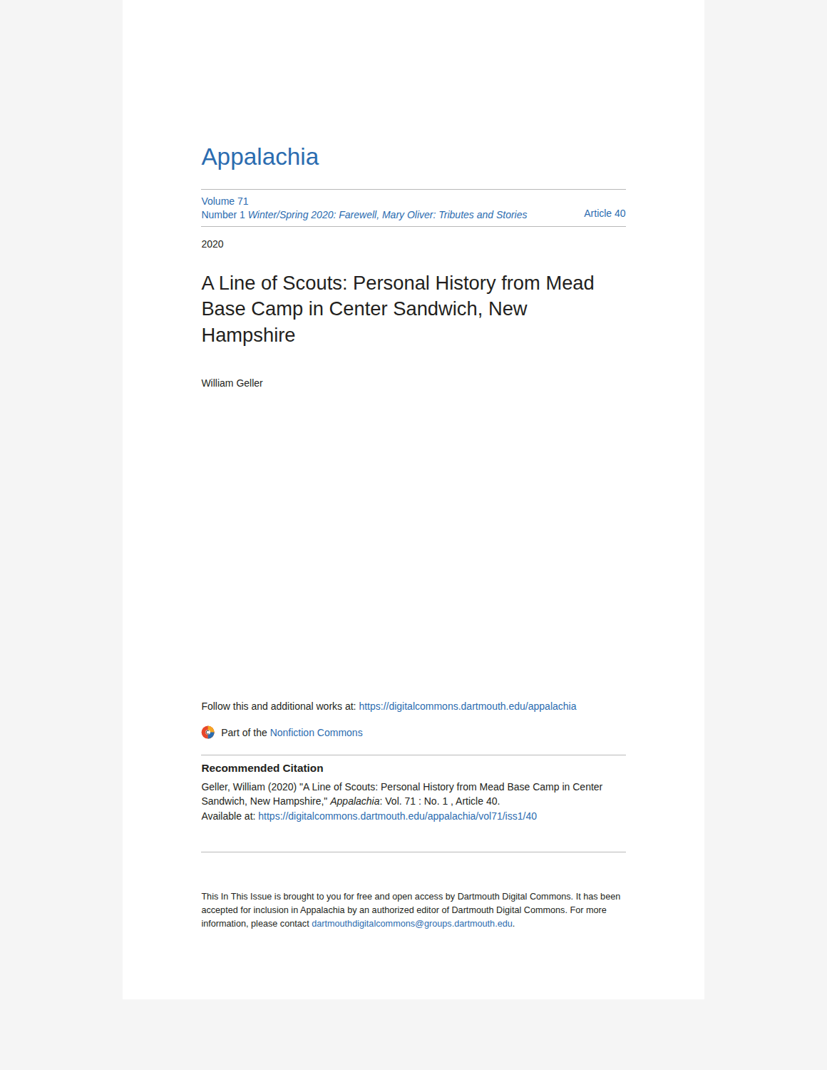Appalachia
Volume 71
Number 1 Winter/Spring 2020: Farewell, Mary Oliver: Tributes and Stories
Article 40
2020
A Line of Scouts: Personal History from Mead Base Camp in Center Sandwich, New Hampshire
William Geller
Follow this and additional works at: https://digitalcommons.dartmouth.edu/appalachia
Part of the Nonfiction Commons
Recommended Citation
Geller, William (2020) "A Line of Scouts: Personal History from Mead Base Camp in Center Sandwich, New Hampshire," Appalachia: Vol. 71 : No. 1 , Article 40.
Available at: https://digitalcommons.dartmouth.edu/appalachia/vol71/iss1/40
This In This Issue is brought to you for free and open access by Dartmouth Digital Commons. It has been accepted for inclusion in Appalachia by an authorized editor of Dartmouth Digital Commons. For more information, please contact dartmouthdigitalcommons@groups.dartmouth.edu.